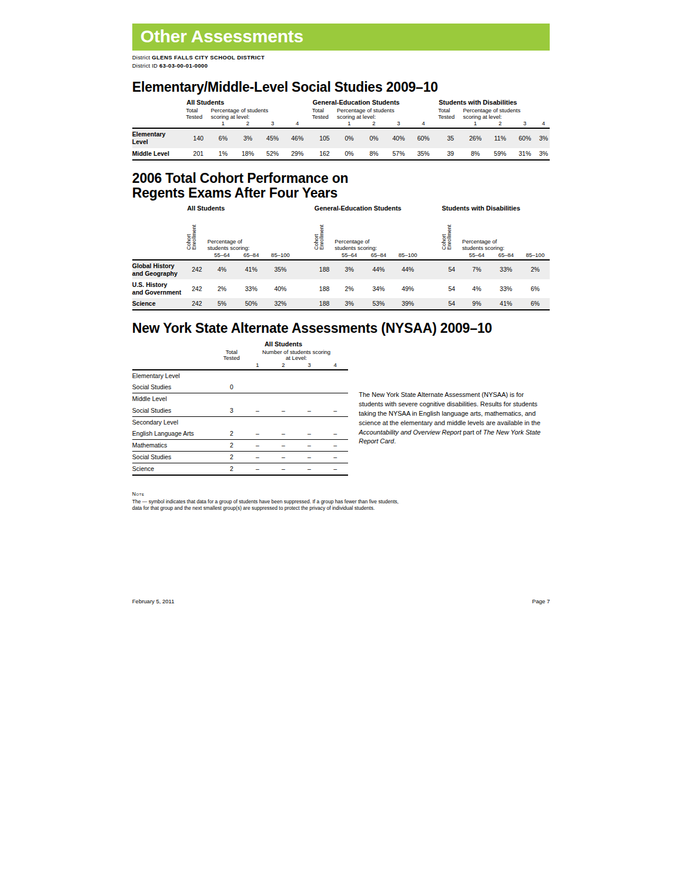Other Assessments
District GLENS FALLS CITY SCHOOL DISTRICT
District ID 63-03-00-01-0000
Elementary/Middle-Level Social Studies 2009–10
| | All Students | | General-Education Students | | Students with Disabilities |
| --- | --- | --- | --- | --- | --- |
| | Total Tested | Percentage of students scoring at level: | | Total Tested | Percentage of students scoring at level: | | Total Tested | Percentage of students scoring at level: |
| | | 1 | 2 | 3 | 4 | | | 1 | 2 | 3 | 4 | | | 1 | 2 | 3 | 4 |
| Elementary Level | 140 | 6% | 3% | 45% | 46% | | 105 | 0% | 0% | 40% | 60% | | 35 | 26% | 11% | 60% | 3% |
| Middle Level | 201 | 1% | 18% | 52% | 29% | | 162 | 0% | 8% | 57% | 35% | | 39 | 8% | 59% | 31% | 3% |
2006 Total Cohort Performance on
Regents Exams After Four Years
| | All Students | | General-Education Students | | Students with Disabilities |
| --- | --- | --- | --- | --- | --- |
| | Cohort Enrollment | Percentage of students scoring: | | Cohort Enrollment | Percentage of students scoring: | | Cohort Enrollment | Percentage of students scoring: |
| | | 55–64 | 65–84 | 85–100 | | | 55–64 | 65–84 | 85–100 | | | 55–64 | 65–84 | 85–100 |
| Global History and Geography | 242 | 4% | 41% | 35% | | 188 | 3% | 44% | 44% | | 54 | 7% | 33% | 2% |
| U.S. History and Government | 242 | 2% | 33% | 40% | | 188 | 2% | 34% | 49% | | 54 | 4% | 33% | 6% |
| Science | 242 | 5% | 50% | 32% | | 188 | 3% | 53% | 39% | | 54 | 9% | 41% | 6% |
New York State Alternate Assessments (NYSAA) 2009–10
| | All Students |
| --- | --- |
| | Total Tested | Number of students scoring at Level: |
| | | 1 | 2 | 3 | 4 |
| Elementary Level |
| Social Studies | 0 | | | | |
| Middle Level |
| Social Studies | 3 | – | – | – | – |
| Secondary Level |
| English Language Arts | 2 | – | – | – | – |
| Mathematics | 2 | – | – | – | – |
| Social Studies | 2 | – | – | – | – |
| Science | 2 | – | – | – | – |
The New York State Alternate Assessment (NYSAA) is for students with severe cognitive disabilities. Results for students taking the NYSAA in English language arts, mathematics, and science at the elementary and middle levels are available in the Accountability and Overview Report part of The New York State Report Card.
Note
The — symbol indicates that data for a group of students have been suppressed. If a group has fewer than five students,
data for that group and the next smallest group(s) are suppressed to protect the privacy of individual students.
February 5, 2011
Page 7